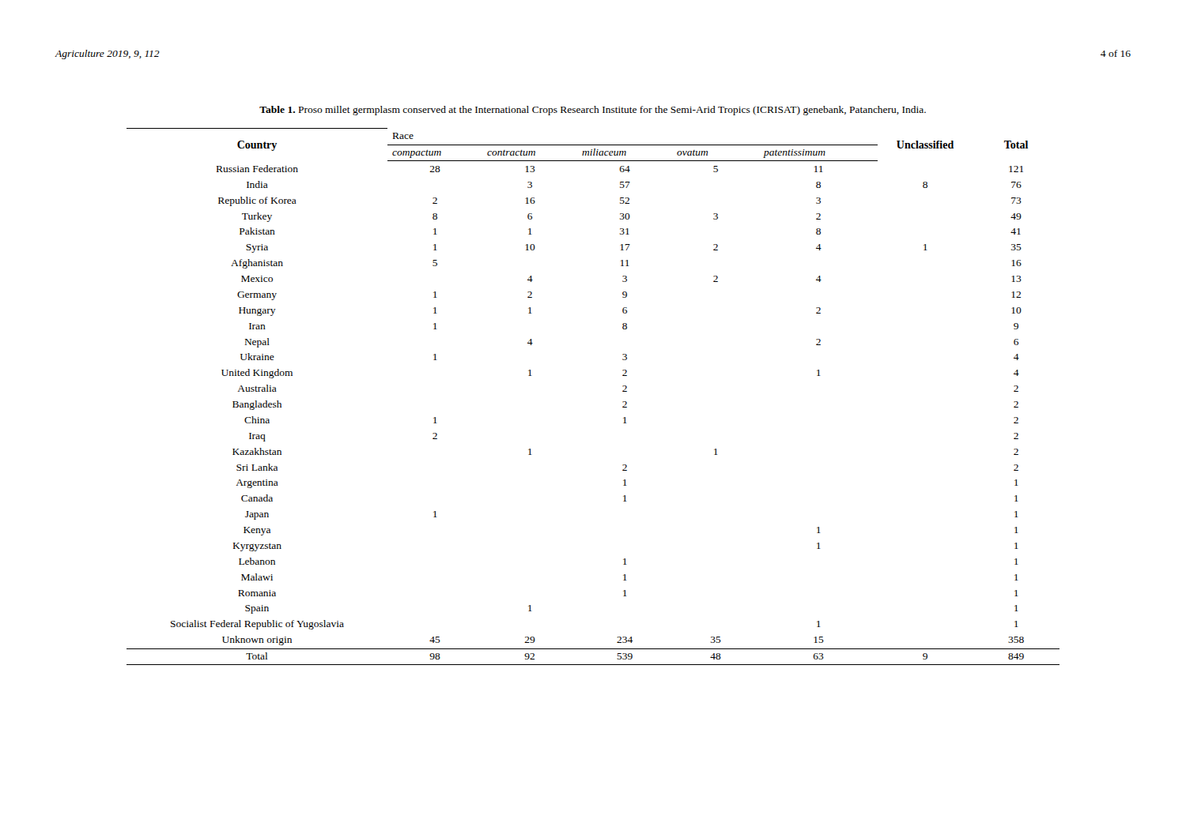Agriculture 2019, 9, 112
4 of 16
Table 1. Proso millet germplasm conserved at the International Crops Research Institute for the Semi-Arid Tropics (ICRISAT) genebank, Patancheru, India.
| Country | Race | Unclassified | Total |
| compactum | contractum | miliaceum | ovatum | patentissimum |
| Russian Federation | 28 | 13 | 64 | 5 | 11 | | 121 |
| India | | 3 | 57 | | 8 | 8 | 76 |
| Republic of Korea | 2 | 16 | 52 | | 3 | | 73 |
| Turkey | 8 | 6 | 30 | 3 | 2 | | 49 |
| Pakistan | 1 | 1 | 31 | | 8 | | 41 |
| Syria | 1 | 10 | 17 | 2 | 4 | 1 | 35 |
| Afghanistan | 5 | | 11 | | | | 16 |
| Mexico | | 4 | 3 | 2 | 4 | | 13 |
| Germany | 1 | 2 | 9 | | | | 12 |
| Hungary | 1 | 1 | 6 | | 2 | | 10 |
| Iran | 1 | | 8 | | | | 9 |
| Nepal | | 4 | | | 2 | | 6 |
| Ukraine | 1 | | 3 | | | | 4 |
| United Kingdom | | 1 | 2 | | 1 | | 4 |
| Australia | | | 2 | | | | 2 |
| Bangladesh | | | 2 | | | | 2 |
| China | 1 | | 1 | | | | 2 |
| Iraq | 2 | | | | | | 2 |
| Kazakhstan | | 1 | | 1 | | | 2 |
| Sri Lanka | | | 2 | | | | 2 |
| Argentina | | | 1 | | | | 1 |
| Canada | | | 1 | | | | 1 |
| Japan | 1 | | | | | | 1 |
| Kenya | | | | | 1 | | 1 |
| Kyrgyzstan | | | | | 1 | | 1 |
| Lebanon | | | 1 | | | | 1 |
| Malawi | | | 1 | | | | 1 |
| Romania | | | 1 | | | | 1 |
| Spain | | 1 | | | | | 1 |
| Socialist Federal Republic of Yugoslavia | | | | | 1 | | 1 |
| Unknown origin | 45 | 29 | 234 | 35 | 15 | | 358 |
| Total | 98 | 92 | 539 | 48 | 63 | 9 | 849 |